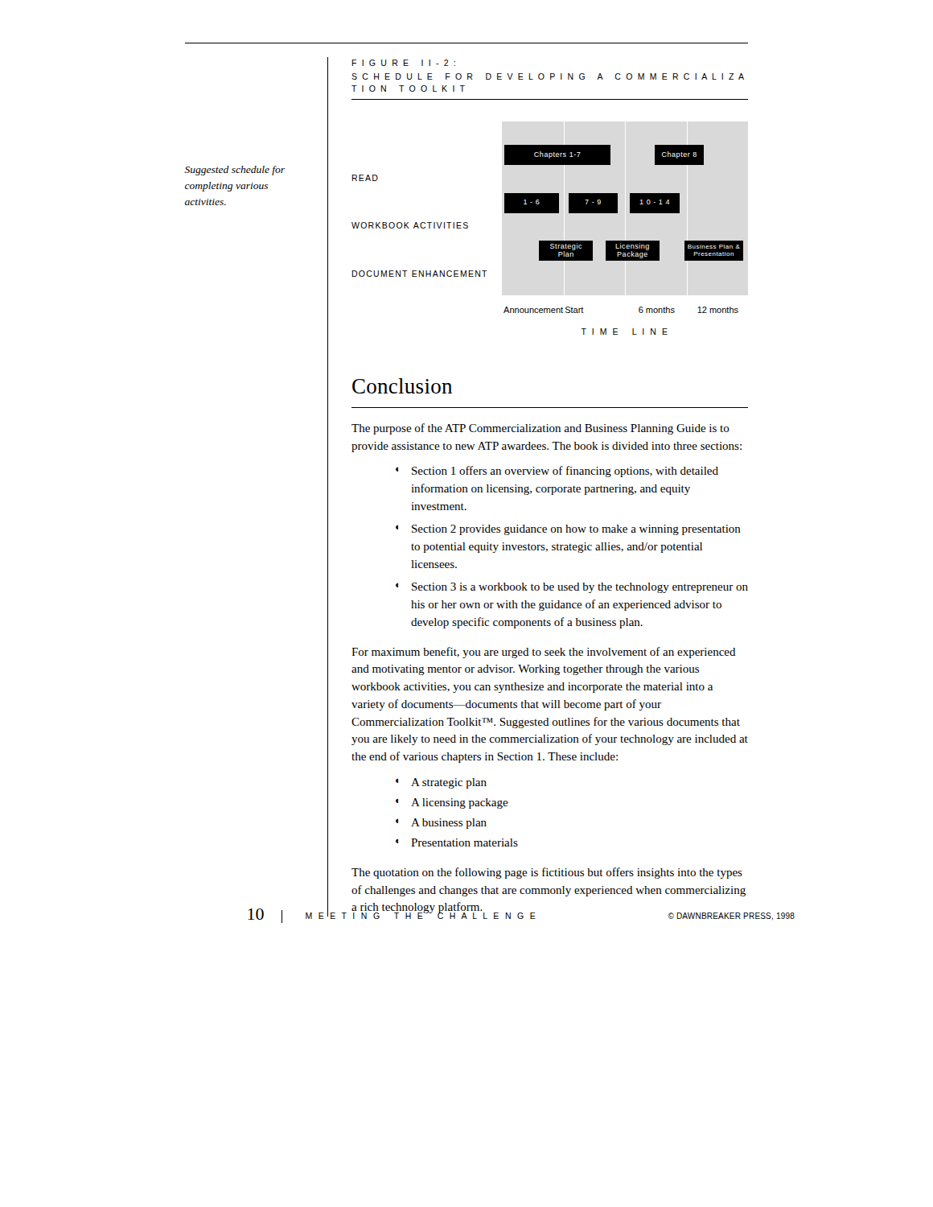Suggested schedule for completing various activities.
F I G U R E I I - 2 :
S C H E D U L E F O R D E V E L O P I N G A C O M M E R C I A L I Z A T I O N T O O L K I T
READ
WORKBOOK ACTIVITIES
DOCUMENT ENHANCEMENT
Chapters 1-7
Chapter 8
1 - 6
7 - 9
1 0 - 1 4
Strategic Plan
Licensing Package
Business Plan &
Presentation
Announcement Start 6 months 12 months
T I M E L I N E
Conclusion
The purpose of the ATP Commercialization and Business Planning Guide is to provide assistance to new ATP awardees. The book is divided into three sections:
Section 1 offers an overview of financing options, with detailed information on licensing, corporate partnering, and equity investment.
Section 2 provides guidance on how to make a winning presentation to potential equity investors, strategic allies, and/or potential licensees.
Section 3 is a workbook to be used by the technology entrepreneur on his or her own or with the guidance of an experienced advisor to develop specific components of a business plan.
For maximum benefit, you are urged to seek the involvement of an experienced and motivating mentor or advisor. Working together through the various workbook activities, you can synthesize and incorporate the material into a variety of documents—documents that will become part of your Commercialization Toolkit™. Suggested outlines for the various documents that you are likely to need in the commercialization of your technology are included at the end of various chapters in Section 1. These include:
A strategic plan
A licensing package
A business plan
Presentation materials
The quotation on the following page is fictitious but offers insights into the types of challenges and changes that are commonly experienced when commercializing a rich technology platform.
10
M E E T I N G T H E C H A L L E N G E © DAWNBREAKER PRESS, 1998